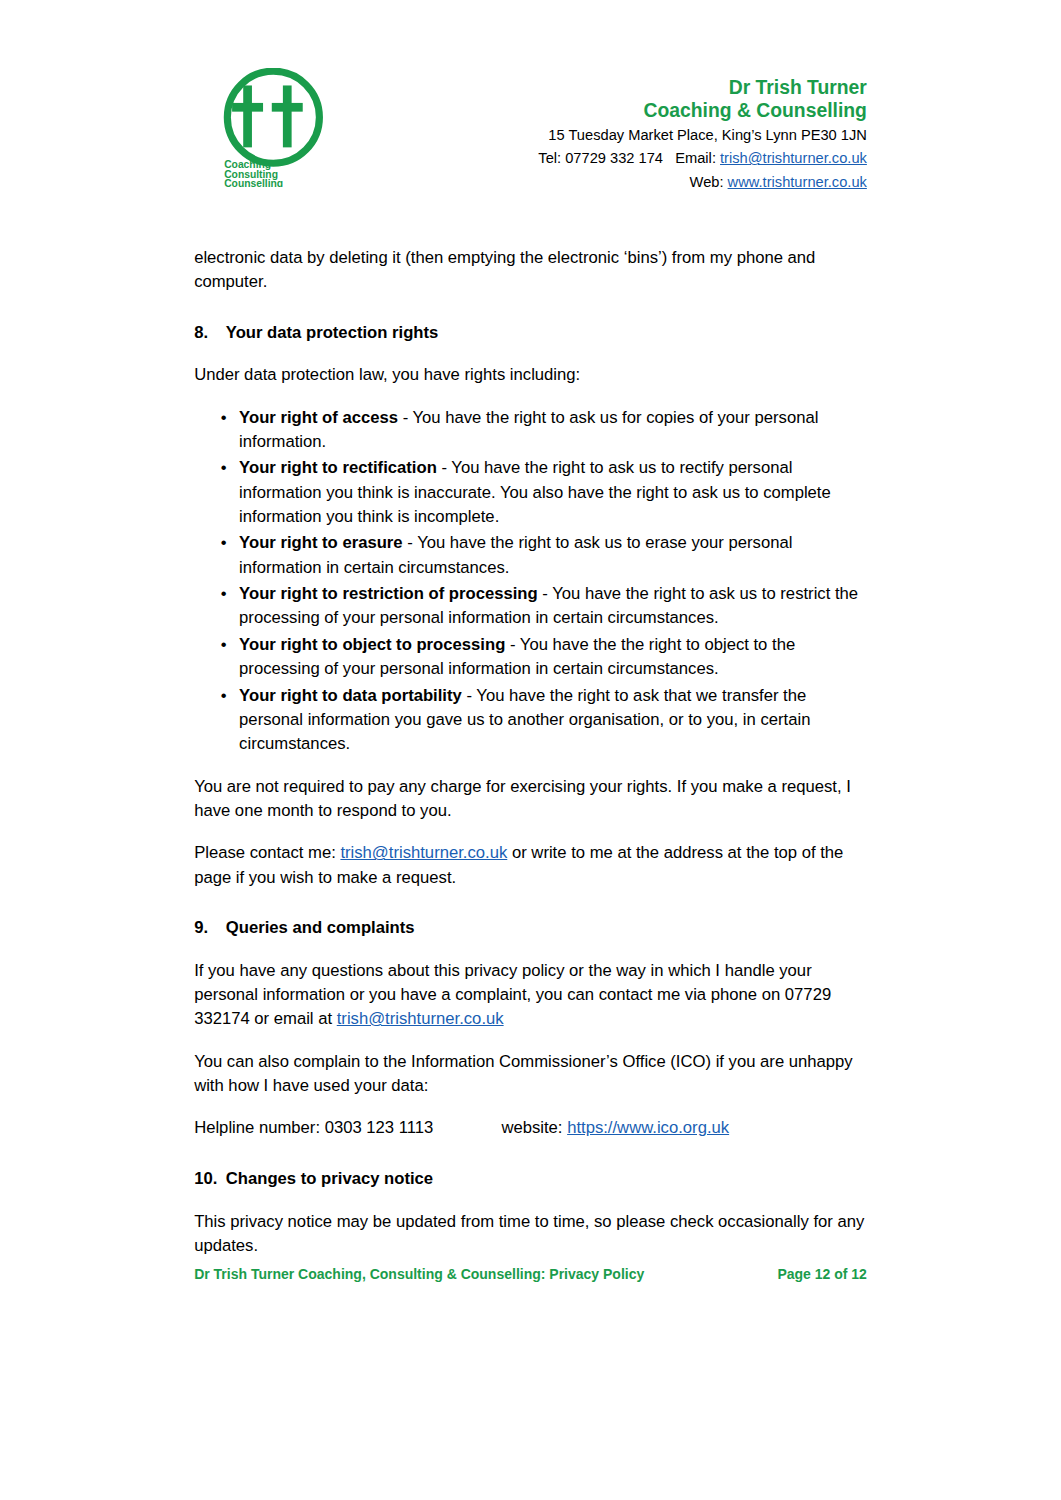Coaching Consulting Counselling
Dr Trish Turner Coaching & Counselling 15 Tuesday Market Place, King’s Lynn PE30 1JN Tel: 07729 332 174 Email: trish@trishturner.co.uk Web: www.trishturner.co.uk
electronic data by deleting it (then emptying the electronic ‘bins’) from my phone and computer.
8. Your data protection rights
Under data protection law, you have rights including:
Your right of access - You have the right to ask us for copies of your personal information.
Your right to rectification - You have the right to ask us to rectify personal information you think is inaccurate. You also have the right to ask us to complete information you think is incomplete.
Your right to erasure - You have the right to ask us to erase your personal information in certain circumstances.
Your right to restriction of processing - You have the right to ask us to restrict the processing of your personal information in certain circumstances.
Your right to object to processing - You have the the right to object to the processing of your personal information in certain circumstances.
Your right to data portability - You have the right to ask that we transfer the personal information you gave us to another organisation, or to you, in certain circumstances.
You are not required to pay any charge for exercising your rights. If you make a request, I have one month to respond to you.
Please contact me: trish@trishturner.co.uk or write to me at the address at the top of the page if you wish to make a request.
9. Queries and complaints
If you have any questions about this privacy policy or the way in which I handle your personal information or you have a complaint, you can contact me via phone on 07729 332174 or email at trish@trishturner.co.uk
You can also complain to the Information Commissioner’s Office (ICO) if you are unhappy with how I have used your data:
Helpline number: 0303 123 1113 website: https://www.ico.org.uk
10. Changes to privacy notice
This privacy notice may be updated from time to time, so please check occasionally for any updates.
Dr Trish Turner Coaching, Consulting & Counselling: Privacy Policy Page 12 of 12